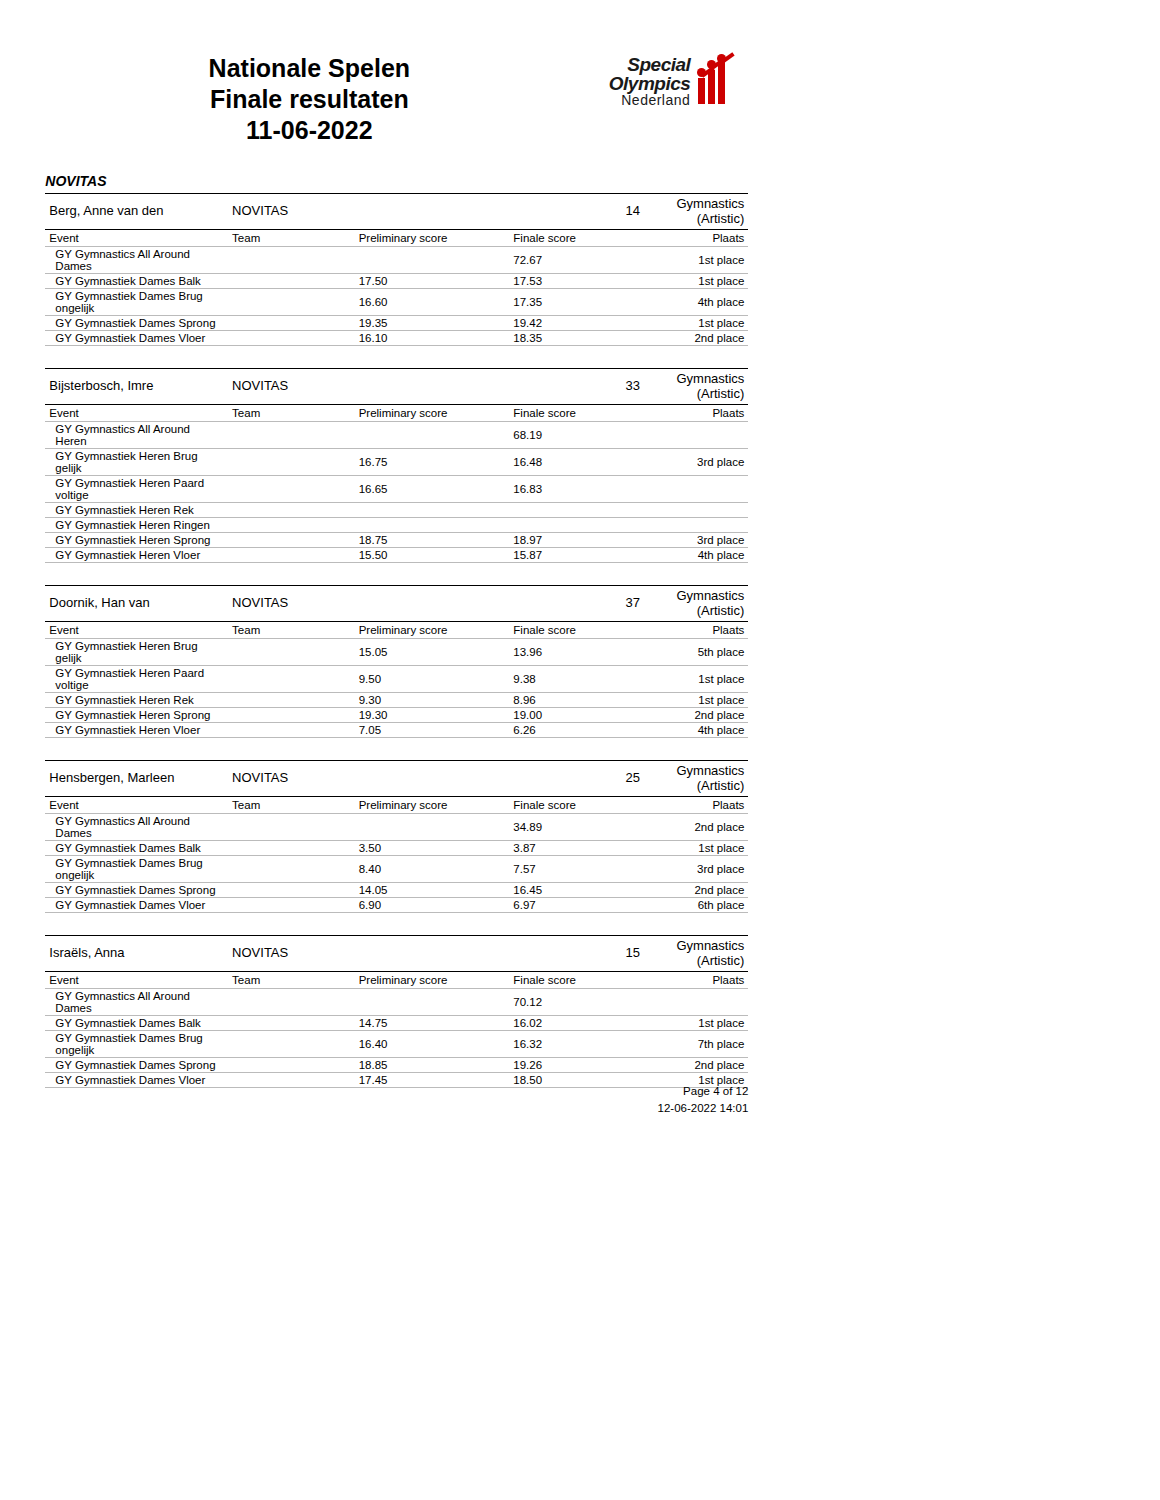Nationale Spelen
Finale resultaten
11-06-2022
Special
Olympics
Nederland
NOVITAS
| Berg, Anne van den | NOVITAS | | 14 | Gymnastics (Artistic) |
| Event | Team | Preliminary score | Finale score | Plaats |
| GY Gymnastics All Around Dames | | | 72.67 | 1st place |
| GY Gymnastiek Dames Balk | | 17.50 | 17.53 | 1st place |
| GY Gymnastiek Dames Brug ongelijk | | 16.60 | 17.35 | 4th place |
| GY Gymnastiek Dames Sprong | | 19.35 | 19.42 | 1st place |
| GY Gymnastiek Dames Vloer | | 16.10 | 18.35 | 2nd place |
| Bijsterbosch, Imre | NOVITAS | | 33 | Gymnastics (Artistic) |
| Event | Team | Preliminary score | Finale score | Plaats |
| GY Gymnastics All Around Heren | | | 68.19 | |
| GY Gymnastiek Heren Brug gelijk | | 16.75 | 16.48 | 3rd place |
| GY Gymnastiek Heren Paard voltige | | 16.65 | 16.83 | |
| GY Gymnastiek Heren Rek | | | | |
| GY Gymnastiek Heren Ringen | | | | |
| GY Gymnastiek Heren Sprong | | 18.75 | 18.97 | 3rd place |
| GY Gymnastiek Heren Vloer | | 15.50 | 15.87 | 4th place |
| Doornik, Han van | NOVITAS | | 37 | Gymnastics (Artistic) |
| Event | Team | Preliminary score | Finale score | Plaats |
| GY Gymnastiek Heren Brug gelijk | | 15.05 | 13.96 | 5th place |
| GY Gymnastiek Heren Paard voltige | | 9.50 | 9.38 | 1st place |
| GY Gymnastiek Heren Rek | | 9.30 | 8.96 | 1st place |
| GY Gymnastiek Heren Sprong | | 19.30 | 19.00 | 2nd place |
| GY Gymnastiek Heren Vloer | | 7.05 | 6.26 | 4th place |
| Hensbergen, Marleen | NOVITAS | | 25 | Gymnastics (Artistic) |
| Event | Team | Preliminary score | Finale score | Plaats |
| GY Gymnastics All Around Dames | | | 34.89 | 2nd place |
| GY Gymnastiek Dames Balk | | 3.50 | 3.87 | 1st place |
| GY Gymnastiek Dames Brug ongelijk | | 8.40 | 7.57 | 3rd place |
| GY Gymnastiek Dames Sprong | | 14.05 | 16.45 | 2nd place |
| GY Gymnastiek Dames Vloer | | 6.90 | 6.97 | 6th place |
| Israëls, Anna | NOVITAS | | 15 | Gymnastics (Artistic) |
| Event | Team | Preliminary score | Finale score | Plaats |
| GY Gymnastics All Around Dames | | | 70.12 | |
| GY Gymnastiek Dames Balk | | 14.75 | 16.02 | 1st place |
| GY Gymnastiek Dames Brug ongelijk | | 16.40 | 16.32 | 7th place |
| GY Gymnastiek Dames Sprong | | 18.85 | 19.26 | 2nd place |
| GY Gymnastiek Dames Vloer | | 17.45 | 18.50 | 1st place |
Page 4 of 12
12-06-2022 14:01